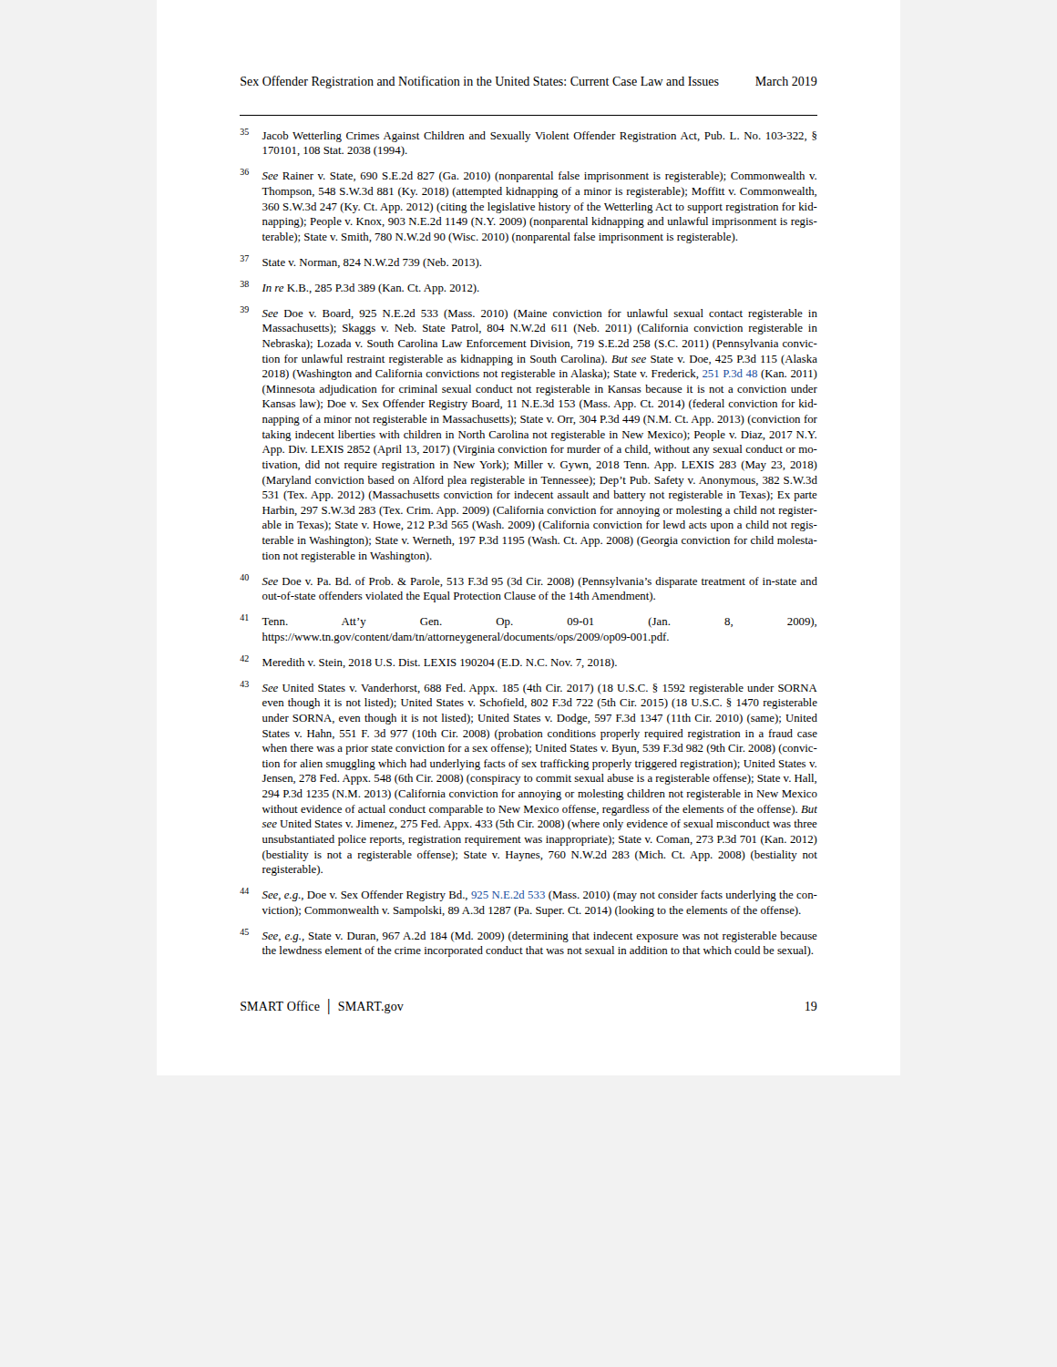Sex Offender Registration and Notification in the United States: Current Case Law and Issues March 2019
35 Jacob Wetterling Crimes Against Children and Sexually Violent Offender Registration Act, Pub. L. No. 103-322, § 170101, 108 Stat. 2038 (1994).
36 See Rainer v. State, 690 S.E.2d 827 (Ga. 2010) (nonparental false imprisonment is registerable); Commonwealth v. Thompson, 548 S.W.3d 881 (Ky. 2018) (attempted kidnapping of a minor is registerable); Moffitt v. Commonwealth, 360 S.W.3d 247 (Ky. Ct. App. 2012) (citing the legislative history of the Wetterling Act to support registration for kidnapping); People v. Knox, 903 N.E.2d 1149 (N.Y. 2009) (nonparental kidnapping and unlawful imprisonment is registerable); State v. Smith, 780 N.W.2d 90 (Wisc. 2010) (nonparental false imprisonment is registerable).
37 State v. Norman, 824 N.W.2d 739 (Neb. 2013).
38 In re K.B., 285 P.3d 389 (Kan. Ct. App. 2012).
39 See Doe v. Board, 925 N.E.2d 533 (Mass. 2010) (Maine conviction for unlawful sexual contact registerable in Massachusetts); Skaggs v. Neb. State Patrol, 804 N.W.2d 611 (Neb. 2011) (California conviction registerable in Nebraska); Lozada v. South Carolina Law Enforcement Division, 719 S.E.2d 258 (S.C. 2011) (Pennsylvania conviction for unlawful restraint registerable as kidnapping in South Carolina). But see State v. Doe, 425 P.3d 115 (Alaska 2018) (Washington and California convictions not registerable in Alaska); State v. Frederick, 251 P.3d 48 (Kan. 2011) (Minnesota adjudication for criminal sexual conduct not registerable in Kansas because it is not a conviction under Kansas law); Doe v. Sex Offender Registry Board, 11 N.E.3d 153 (Mass. App. Ct. 2014) (federal conviction for kidnapping of a minor not registerable in Massachusetts); State v. Orr, 304 P.3d 449 (N.M. Ct. App. 2013) (conviction for taking indecent liberties with children in North Carolina not registerable in New Mexico); People v. Diaz, 2017 N.Y. App. Div. LEXIS 2852 (April 13, 2017) (Virginia conviction for murder of a child, without any sexual conduct or motivation, did not require registration in New York); Miller v. Gywn, 2018 Tenn. App. LEXIS 283 (May 23, 2018) (Maryland conviction based on Alford plea registerable in Tennessee); Dep’t Pub. Safety v. Anonymous, 382 S.W.3d 531 (Tex. App. 2012) (Massachusetts conviction for indecent assault and battery not registerable in Texas); Ex parte Harbin, 297 S.W.3d 283 (Tex. Crim. App. 2009) (California conviction for annoying or molesting a child not registerable in Texas); State v. Howe, 212 P.3d 565 (Wash. 2009) (California conviction for lewd acts upon a child not registerable in Washington); State v. Werneth, 197 P.3d 1195 (Wash. Ct. App. 2008) (Georgia conviction for child molestation not registerable in Washington).
40 See Doe v. Pa. Bd. of Prob. & Parole, 513 F.3d 95 (3d Cir. 2008) (Pennsylvania’s disparate treatment of in-state and out-of-state offenders violated the Equal Protection Clause of the 14th Amendment).
41 Tenn. Att’y Gen. Op. 09-01 (Jan. 8, 2009), https://www.tn.gov/content/dam/tn/attorneygeneral/documents/ops/2009/op09-001.pdf.
42 Meredith v. Stein, 2018 U.S. Dist. LEXIS 190204 (E.D. N.C. Nov. 7, 2018).
43 See United States v. Vanderhorst, 688 Fed. Appx. 185 (4th Cir. 2017) (18 U.S.C. § 1592 registerable under SORNA even though it is not listed); United States v. Schofield, 802 F.3d 722 (5th Cir. 2015) (18 U.S.C. § 1470 registerable under SORNA, even though it is not listed); United States v. Dodge, 597 F.3d 1347 (11th Cir. 2010) (same); United States v. Hahn, 551 F. 3d 977 (10th Cir. 2008) (probation conditions properly required registration in a fraud case when there was a prior state conviction for a sex offense); United States v. Byun, 539 F.3d 982 (9th Cir. 2008) (conviction for alien smuggling which had underlying facts of sex trafficking properly triggered registration); United States v. Jensen, 278 Fed. Appx. 548 (6th Cir. 2008) (conspiracy to commit sexual abuse is a registerable offense); State v. Hall, 294 P.3d 1235 (N.M. 2013) (California conviction for annoying or molesting children not registerable in New Mexico without evidence of actual conduct comparable to New Mexico offense, regardless of the elements of the offense). But see United States v. Jimenez, 275 Fed. Appx. 433 (5th Cir. 2008) (where only evidence of sexual misconduct was three unsubstantiated police reports, registration requirement was inappropriate); State v. Coman, 273 P.3d 701 (Kan. 2012) (bestiality is not a registerable offense); State v. Haynes, 760 N.W.2d 283 (Mich. Ct. App. 2008) (bestiality not registerable).
44 See, e.g., Doe v. Sex Offender Registry Bd., 925 N.E.2d 533 (Mass. 2010) (may not consider facts underlying the conviction); Commonwealth v. Sampolski, 89 A.3d 1287 (Pa. Super. Ct. 2014) (looking to the elements of the offense).
45 See, e.g., State v. Duran, 967 A.2d 184 (Md. 2009) (determining that indecent exposure was not registerable because the lewdness element of the crime incorporated conduct that was not sexual in addition to that which could be sexual).
SMART Office│SMART.gov 19